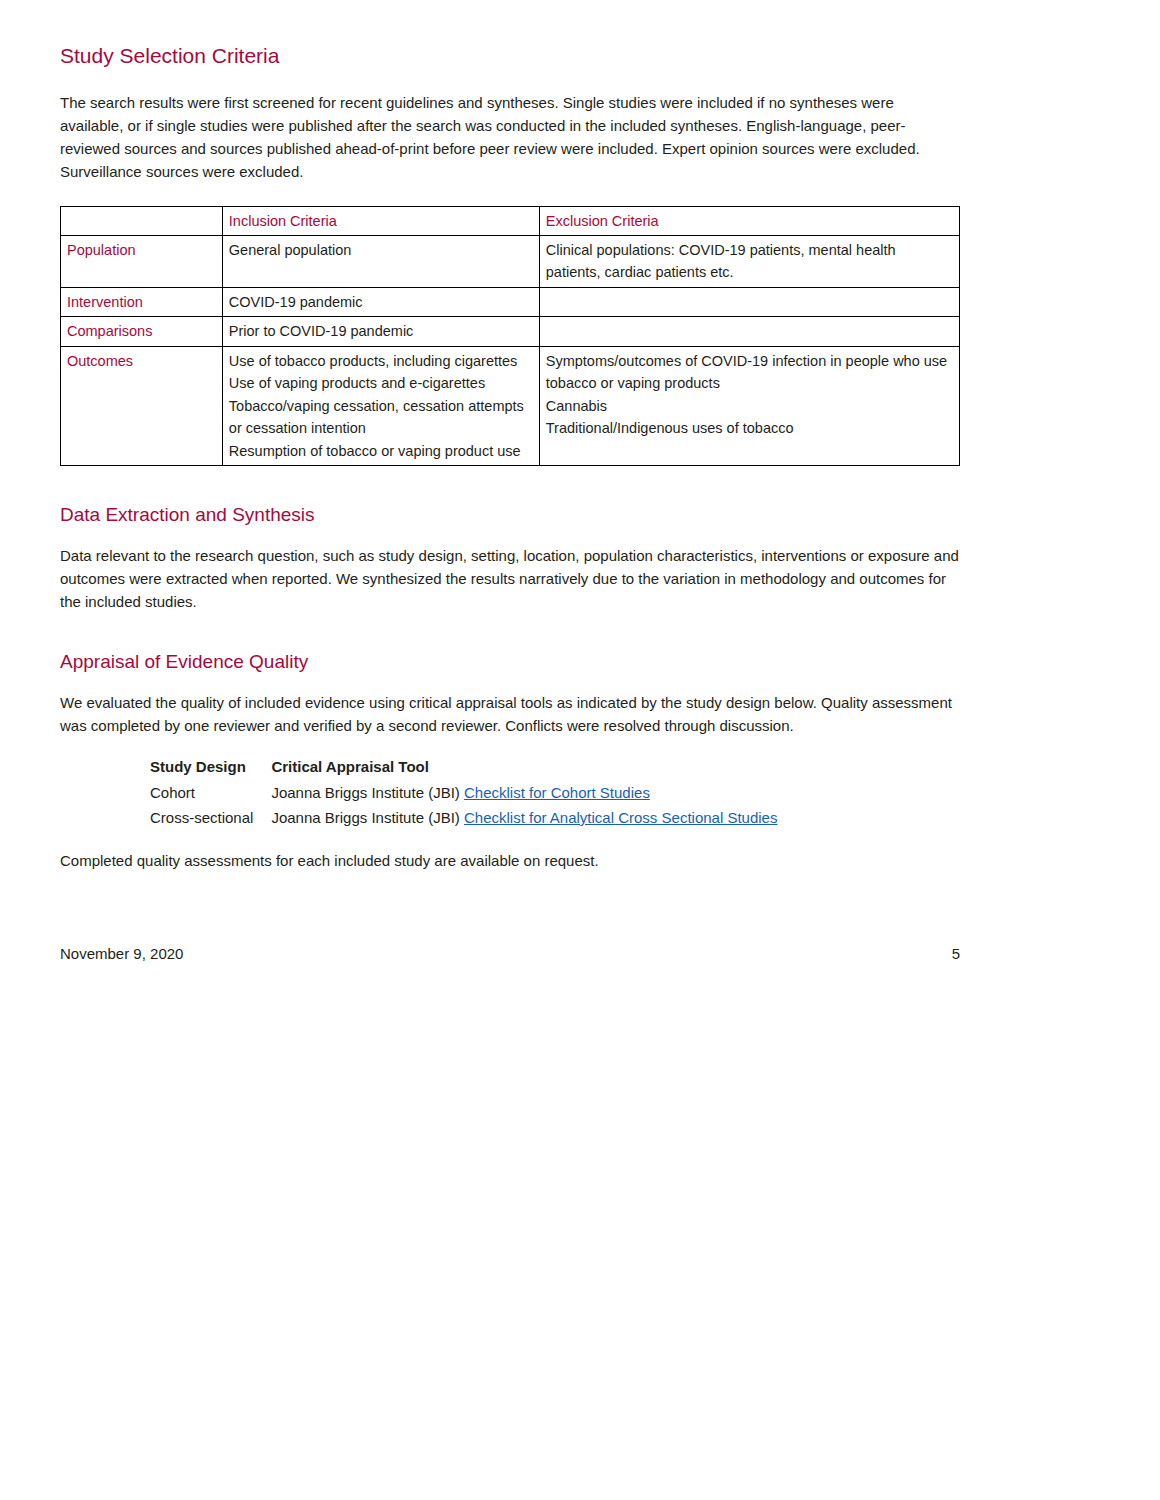Study Selection Criteria
The search results were first screened for recent guidelines and syntheses. Single studies were included if no syntheses were available, or if single studies were published after the search was conducted in the included syntheses. English-language, peer-reviewed sources and sources published ahead-of-print before peer review were included. Expert opinion sources were excluded. Surveillance sources were excluded.
| | Inclusion Criteria | Exclusion Criteria |
| --- | --- | --- |
| Population | General population | Clinical populations: COVID-19 patients, mental health patients, cardiac patients etc. |
| Intervention | COVID-19 pandemic | |
| Comparisons | Prior to COVID-19 pandemic | |
| Outcomes | Use of tobacco products, including cigarettes Use of vaping products and e-cigarettes Tobacco/vaping cessation, cessation attempts or cessation intention Resumption of tobacco or vaping product use | Symptoms/outcomes of COVID-19 infection in people who use tobacco or vaping products Cannabis Traditional/Indigenous uses of tobacco |
Data Extraction and Synthesis
Data relevant to the research question, such as study design, setting, location, population characteristics, interventions or exposure and outcomes were extracted when reported. We synthesized the results narratively due to the variation in methodology and outcomes for the included studies.
Appraisal of Evidence Quality
We evaluated the quality of included evidence using critical appraisal tools as indicated by the study design below. Quality assessment was completed by one reviewer and verified by a second reviewer. Conflicts were resolved through discussion.
| Study Design | Critical Appraisal Tool |
| Cohort | Joanna Briggs Institute (JBI) Checklist for Cohort Studies |
| Cross-sectional | Joanna Briggs Institute (JBI) Checklist for Analytical Cross Sectional Studies |
Completed quality assessments for each included study are available on request.
November 9, 2020 5